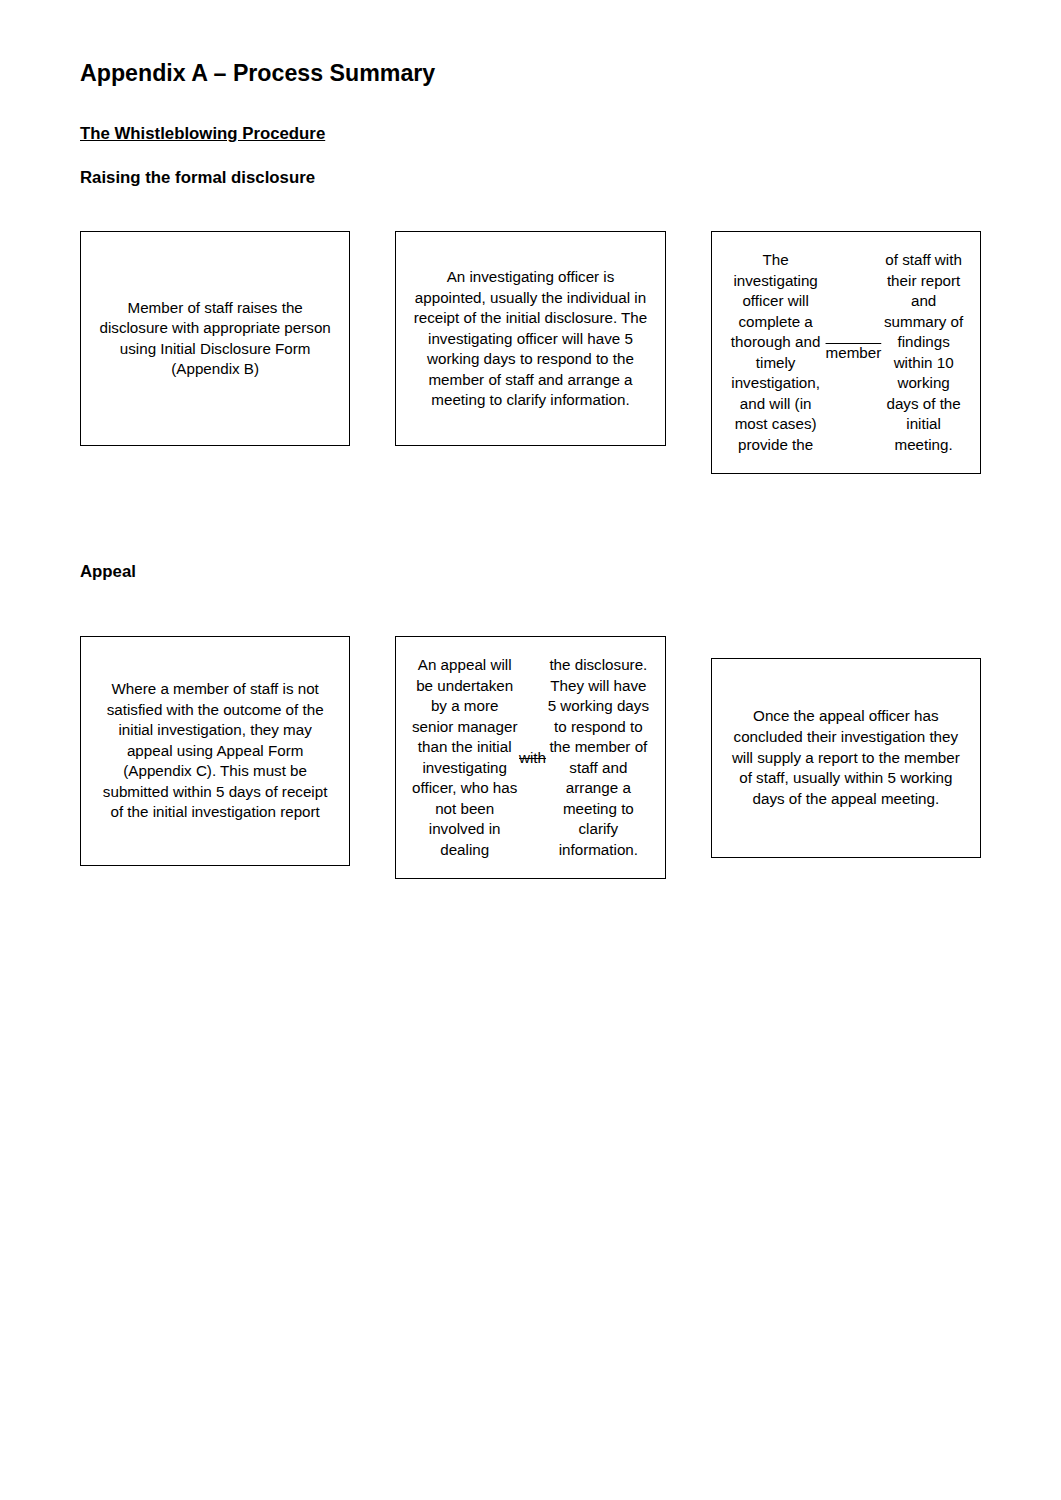Appendix A – Process Summary
The Whistleblowing Procedure
Raising the formal disclosure
Member of staff raises the disclosure with appropriate person using Initial Disclosure Form (Appendix B)
An investigating officer is appointed, usually the individual in receipt of the initial disclosure. The investigating officer will have 5 working days to respond to the member of staff and arrange a meeting to clarify information.
The investigating officer will complete a thorough and timely investigation, and will (in most cases) provide the member of staff with their report and summary of findings within 10 working days of the initial meeting.
Appeal
Where a member of staff is not satisfied with the outcome of the initial investigation, they may appeal using Appeal Form (Appendix C). This must be submitted within 5 days of receipt of the initial investigation report
An appeal will be undertaken by a more senior manager than the initial investigating officer, who has not been involved in dealing with the disclosure. They will have 5 working days to respond to the member of staff and arrange a meeting to clarify information.
Once the appeal officer has concluded their investigation they will supply a report to the member of staff, usually within 5 working days of the appeal meeting.